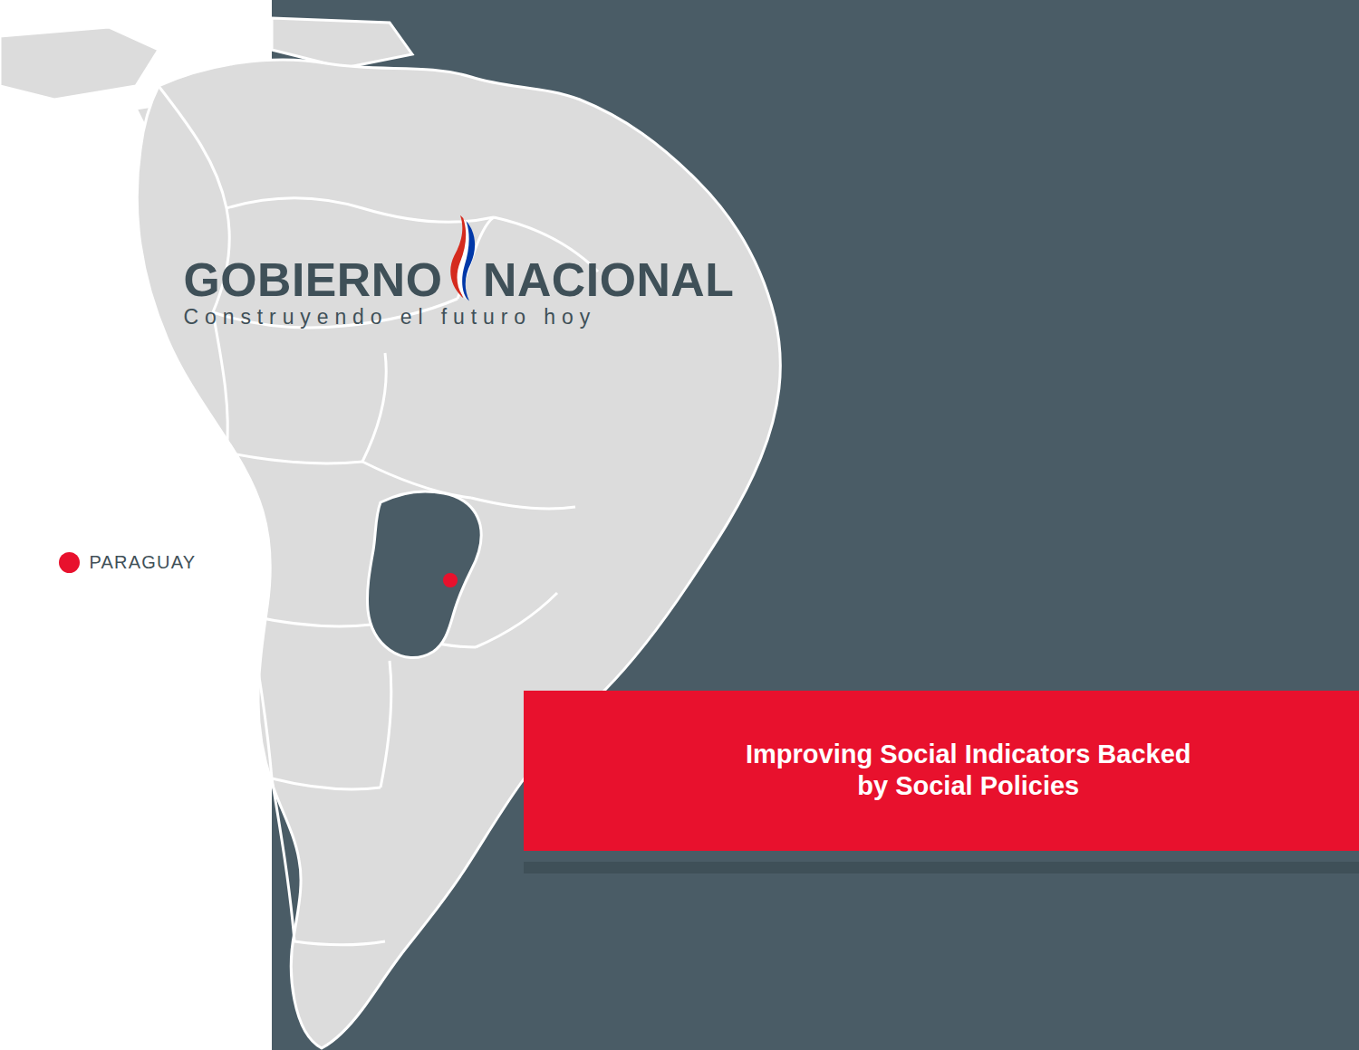GOBIERNO NACIONAL
Construyendo el futuro hoy
PARAGUAY
Improving Social Indicators Backed
by Social Policies